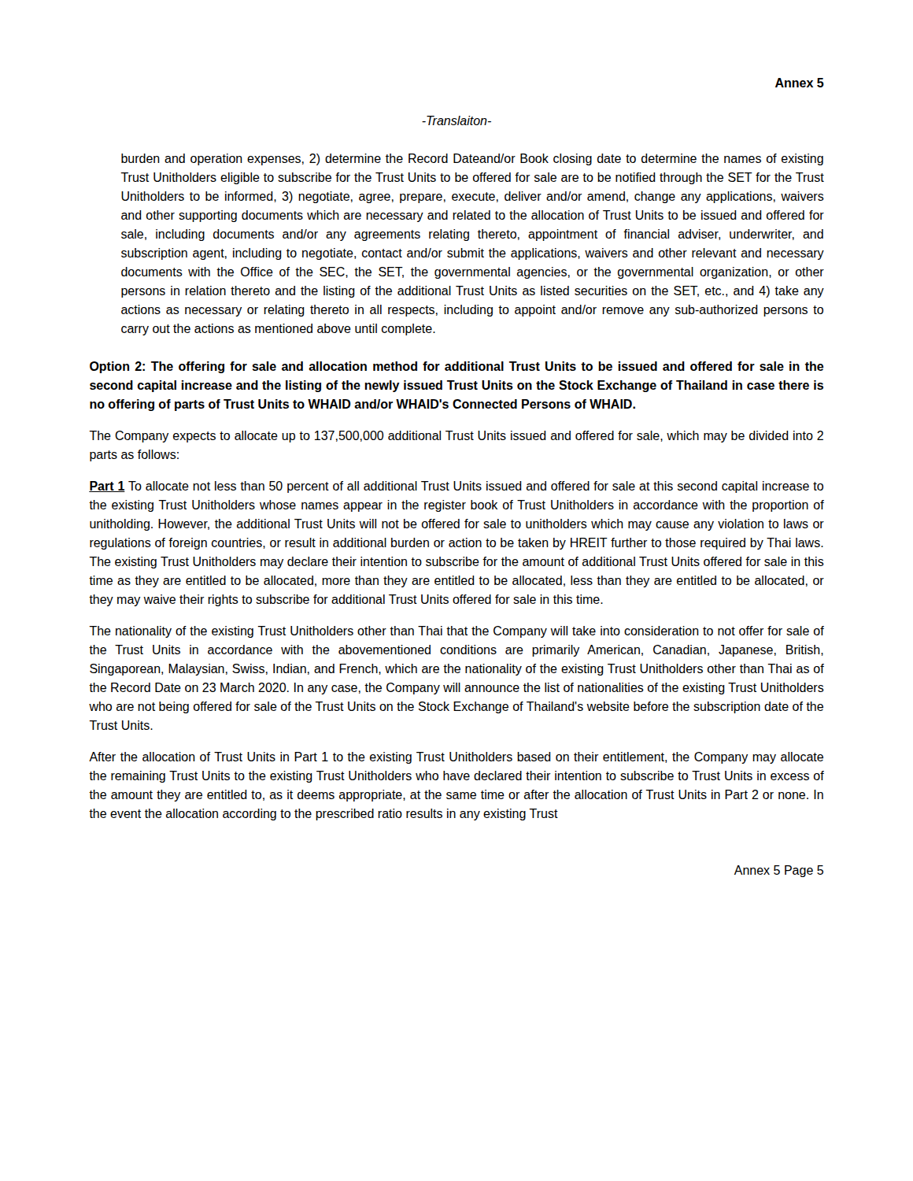Annex 5
-Translaiton-
burden and operation expenses, 2) determine the Record Dateand/or Book closing date to determine the names of existing Trust Unitholders eligible to subscribe for the Trust Units to be offered for sale are to be notified through the SET for the Trust Unitholders to be informed, 3) negotiate, agree, prepare, execute, deliver and/or amend, change any applications, waivers and other supporting documents which are necessary and related to the allocation of Trust Units to be issued and offered for sale, including documents and/or any agreements relating thereto, appointment of financial adviser, underwriter, and subscription agent, including to negotiate, contact and/or submit the applications, waivers and other relevant and necessary documents with the Office of the SEC, the SET, the governmental agencies, or the governmental organization, or other persons in relation thereto and the listing of the additional Trust Units as listed securities on the SET, etc., and 4) take any actions as necessary or relating thereto in all respects, including to appoint and/or remove any sub-authorized persons to carry out the actions as mentioned above until complete.
Option 2: The offering for sale and allocation method for additional Trust Units to be issued and offered for sale in the second capital increase and the listing of the newly issued Trust Units on the Stock Exchange of Thailand in case there is no offering of parts of Trust Units to WHAID and/or WHAID's Connected Persons of WHAID.
The Company expects to allocate up to 137,500,000 additional Trust Units issued and offered for sale, which may be divided into 2 parts as follows:
Part 1 To allocate not less than 50 percent of all additional Trust Units issued and offered for sale at this second capital increase to the existing Trust Unitholders whose names appear in the register book of Trust Unitholders in accordance with the proportion of unitholding. However, the additional Trust Units will not be offered for sale to unitholders which may cause any violation to laws or regulations of foreign countries, or result in additional burden or action to be taken by HREIT further to those required by Thai laws. The existing Trust Unitholders may declare their intention to subscribe for the amount of additional Trust Units offered for sale in this time as they are entitled to be allocated, more than they are entitled to be allocated, less than they are entitled to be allocated, or they may waive their rights to subscribe for additional Trust Units offered for sale in this time.
The nationality of the existing Trust Unitholders other than Thai that the Company will take into consideration to not offer for sale of the Trust Units in accordance with the abovementioned conditions are primarily American, Canadian, Japanese, British, Singaporean, Malaysian, Swiss, Indian, and French, which are the nationality of the existing Trust Unitholders other than Thai as of the Record Date on 23 March 2020. In any case, the Company will announce the list of nationalities of the existing Trust Unitholders who are not being offered for sale of the Trust Units on the Stock Exchange of Thailand's website before the subscription date of the Trust Units.
After the allocation of Trust Units in Part 1 to the existing Trust Unitholders based on their entitlement, the Company may allocate the remaining Trust Units to the existing Trust Unitholders who have declared their intention to subscribe to Trust Units in excess of the amount they are entitled to, as it deems appropriate, at the same time or after the allocation of Trust Units in Part 2 or none. In the event the allocation according to the prescribed ratio results in any existing Trust
Annex 5 Page 5